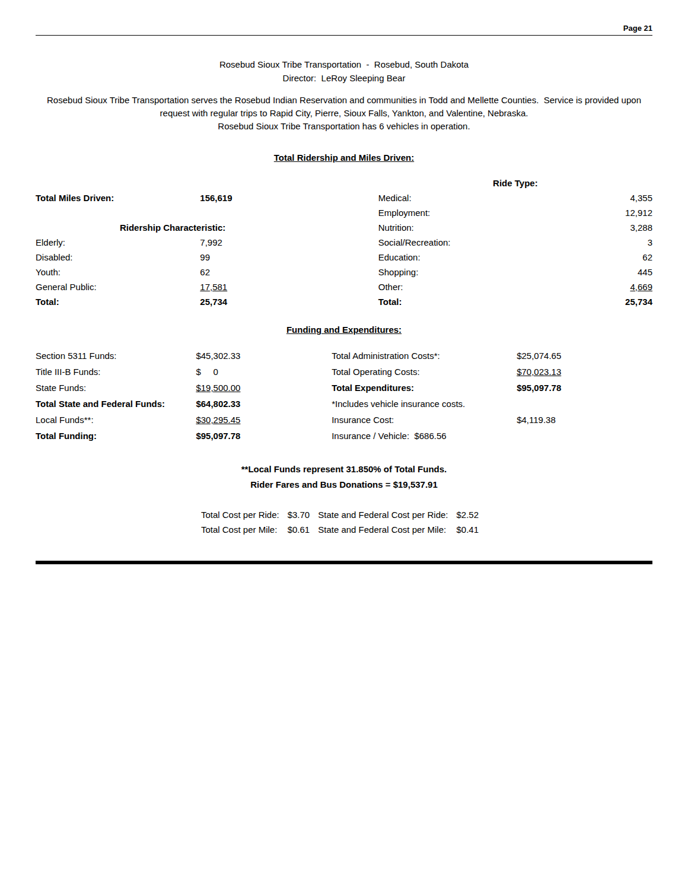Page 21
Rosebud Sioux Tribe Transportation - Rosebud, South Dakota
Director: LeRoy Sleeping Bear
Rosebud Sioux Tribe Transportation serves the Rosebud Indian Reservation and communities in Todd and Mellette Counties. Service is provided upon request with regular trips to Rapid City, Pierre, Sioux Falls, Yankton, and Valentine, Nebraska.
Rosebud Sioux Tribe Transportation has 6 vehicles in operation.
Total Ridership and Miles Driven:
| | | | Ride Type: |
| Total Miles Driven: | 156,619 | | Medical: | 4,355 |
| | | | Employment: | 12,912 |
| Ridership Characteristic: | | Nutrition: | 3,288 |
| Elderly: | 7,992 | | Social/Recreation: | 3 |
| Disabled: | 99 | | Education: | 62 |
| Youth: | 62 | | Shopping: | 445 |
| General Public: | 17,581 | | Other: | 4,669 |
| Total: | 25,734 | | Total: | 25,734 |
Funding and Expenditures:
| Section 5311 Funds: | $45,302.33 | | Total Administration Costs*: | $25,074.65 |
| Title III-B Funds: | $ 0 | | Total Operating Costs: | $70,023.13 |
| State Funds: | $19,500.00 | | Total Expenditures: | $95,097.78 |
| Total State and Federal Funds: | $64,802.33 | | *Includes vehicle insurance costs. |
| Local Funds**: | $30,295.45 | | Insurance Cost: | $4,119.38 |
| Total Funding: | $95,097.78 | | Insurance / Vehicle: $686.56 |
**Local Funds represent 31.850% of Total Funds.
Rider Fares and Bus Donations = $19,537.91
| Total Cost per Ride: | $3.70 | State and Federal Cost per Ride: | $2.52 |
| Total Cost per Mile: | $0.61 | State and Federal Cost per Mile: | $0.41 |